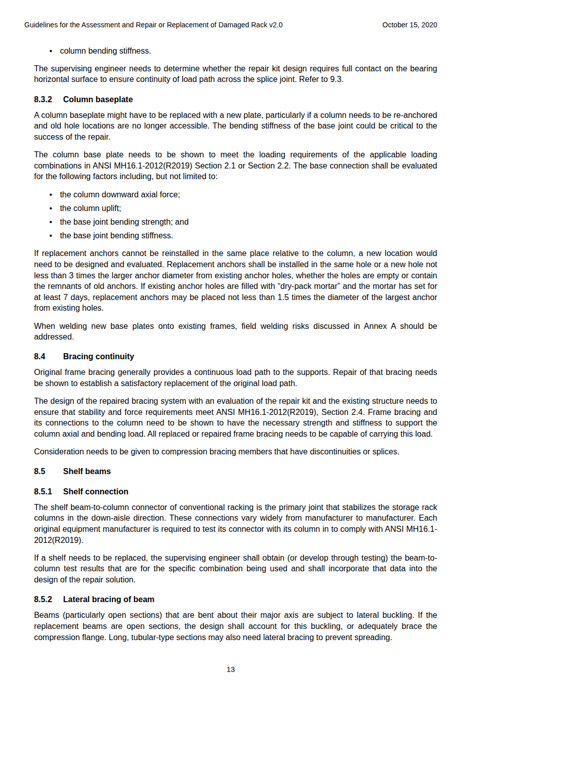Guidelines for the Assessment and Repair or Replacement of Damaged Rack v2.0
October 15, 2020
column bending stiffness.
The supervising engineer needs to determine whether the repair kit design requires full contact on the bearing horizontal surface to ensure continuity of load path across the splice joint. Refer to 9.3.
8.3.2 Column baseplate
A column baseplate might have to be replaced with a new plate, particularly if a column needs to be re-anchored and old hole locations are no longer accessible. The bending stiffness of the base joint could be critical to the success of the repair.
The column base plate needs to be shown to meet the loading requirements of the applicable loading combinations in ANSI MH16.1-2012(R2019) Section 2.1 or Section 2.2. The base connection shall be evaluated for the following factors including, but not limited to:
the column downward axial force;
the column uplift;
the base joint bending strength; and
the base joint bending stiffness.
If replacement anchors cannot be reinstalled in the same place relative to the column, a new location would need to be designed and evaluated. Replacement anchors shall be installed in the same hole or a new hole not less than 3 times the larger anchor diameter from existing anchor holes, whether the holes are empty or contain the remnants of old anchors. If existing anchor holes are filled with “dry-pack mortar” and the mortar has set for at least 7 days, replacement anchors may be placed not less than 1.5 times the diameter of the largest anchor from existing holes.
When welding new base plates onto existing frames, field welding risks discussed in Annex A should be addressed.
8.4 Bracing continuity
Original frame bracing generally provides a continuous load path to the supports. Repair of that bracing needs be shown to establish a satisfactory replacement of the original load path.
The design of the repaired bracing system with an evaluation of the repair kit and the existing structure needs to ensure that stability and force requirements meet ANSI MH16.1-2012(R2019), Section 2.4. Frame bracing and its connections to the column need to be shown to have the necessary strength and stiffness to support the column axial and bending load. All replaced or repaired frame bracing needs to be capable of carrying this load.
Consideration needs to be given to compression bracing members that have discontinuities or splices.
8.5 Shelf beams
8.5.1 Shelf connection
The shelf beam-to-column connector of conventional racking is the primary joint that stabilizes the storage rack columns in the down-aisle direction. These connections vary widely from manufacturer to manufacturer. Each original equipment manufacturer is required to test its connector with its column in to comply with ANSI MH16.1-2012(R2019).
If a shelf needs to be replaced, the supervising engineer shall obtain (or develop through testing) the beam-to-column test results that are for the specific combination being used and shall incorporate that data into the design of the repair solution.
8.5.2 Lateral bracing of beam
Beams (particularly open sections) that are bent about their major axis are subject to lateral buckling. If the replacement beams are open sections, the design shall account for this buckling, or adequately brace the compression flange. Long, tubular-type sections may also need lateral bracing to prevent spreading.
13